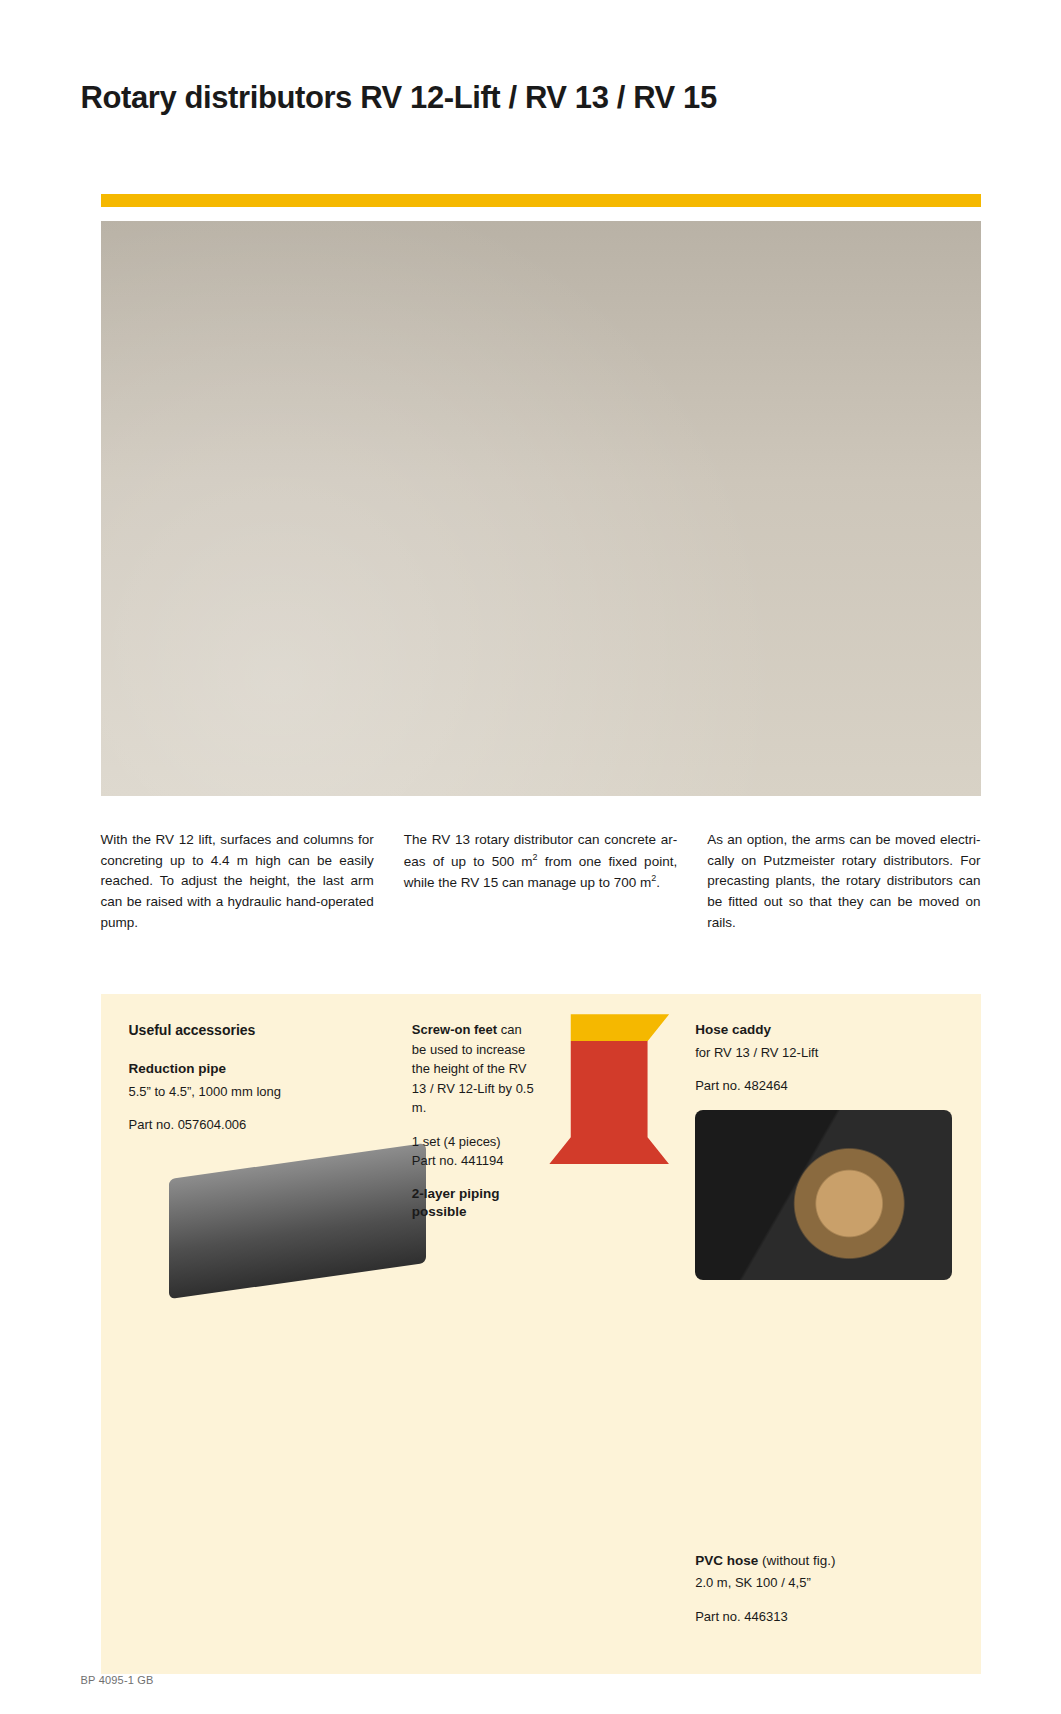Rotary distributors RV 12-Lift / RV 13 / RV 15
With the RV 12 lift, surfaces and columns for concreting up to 4.4 m high can be easily reached. To adjust the height, the last arm can be raised with a hydraulic hand-operated pump.
The RV 13 rotary distributor can concrete areas of up to 500 m2 from one fixed point, while the RV 15 can manage up to 700 m2.
As an option, the arms can be moved electrically on Putzmeister rotary distributors. For precasting plants, the rotary distributors can be fitted out so that they can be moved on rails.
Useful accessories
Reduction pipe
5.5” to 4.5”, 1000 mm long
Part no. 057604.006
Screw-on feet can be used to increase the height of the RV 13 / RV 12-Lift by 0.5 m.
1 set (4 pieces)
Part no. 441194
2-layer piping
possible
Hose caddy
for RV 13 / RV 12-Lift
Part no. 482464
PVC hose (without fig.)
2.0 m, SK 100 / 4,5”
Part no. 446313
BP 4095-1 GB